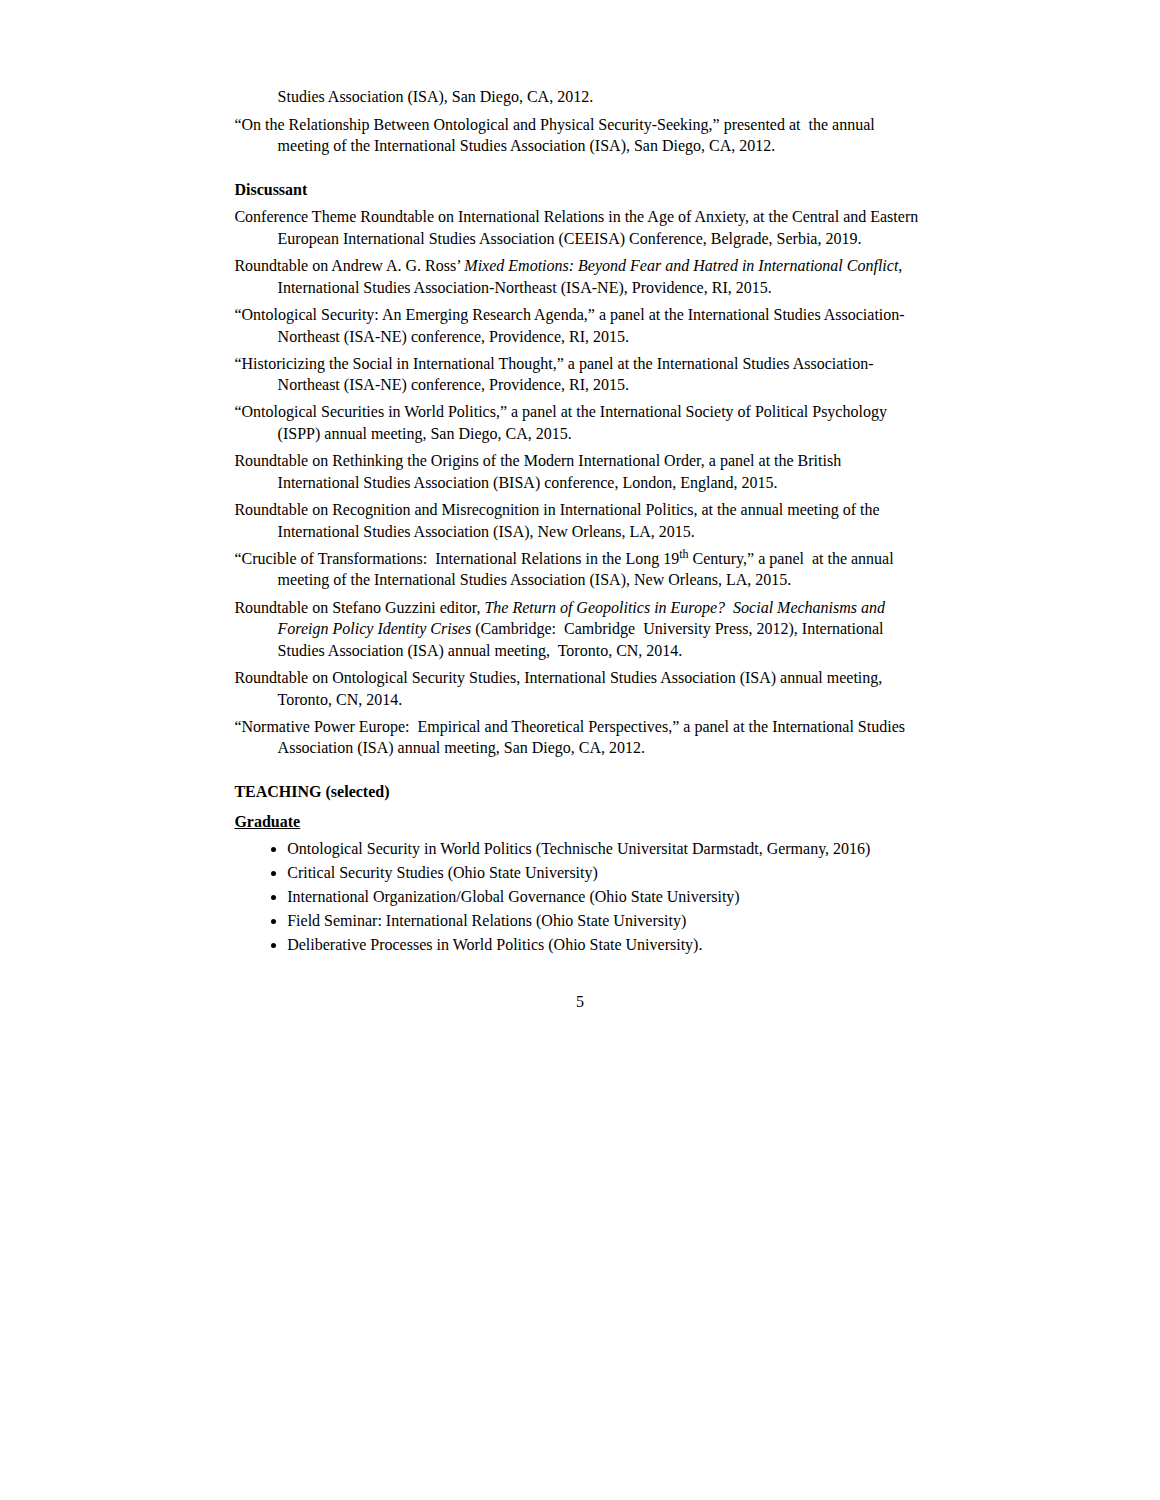Studies Association (ISA), San Diego, CA, 2012.
“On the Relationship Between Ontological and Physical Security-Seeking,” presented at the annual meeting of the International Studies Association (ISA), San Diego, CA, 2012.
Discussant
Conference Theme Roundtable on International Relations in the Age of Anxiety, at the Central and Eastern European International Studies Association (CEEISA) Conference, Belgrade, Serbia, 2019.
Roundtable on Andrew A. G. Ross’ Mixed Emotions: Beyond Fear and Hatred in International Conflict, International Studies Association-Northeast (ISA-NE), Providence, RI, 2015.
“Ontological Security: An Emerging Research Agenda,” a panel at the International Studies Association-Northeast (ISA-NE) conference, Providence, RI, 2015.
“Historicizing the Social in International Thought,” a panel at the International Studies Association-Northeast (ISA-NE) conference, Providence, RI, 2015.
“Ontological Securities in World Politics,” a panel at the International Society of Political Psychology (ISPP) annual meeting, San Diego, CA, 2015.
Roundtable on Rethinking the Origins of the Modern International Order, a panel at the British International Studies Association (BISA) conference, London, England, 2015.
Roundtable on Recognition and Misrecognition in International Politics, at the annual meeting of the International Studies Association (ISA), New Orleans, LA, 2015.
“Crucible of Transformations: International Relations in the Long 19th Century,” a panel at the annual meeting of the International Studies Association (ISA), New Orleans, LA, 2015.
Roundtable on Stefano Guzzini editor, The Return of Geopolitics in Europe? Social Mechanisms and Foreign Policy Identity Crises (Cambridge: Cambridge University Press, 2012), International Studies Association (ISA) annual meeting, Toronto, CN, 2014.
Roundtable on Ontological Security Studies, International Studies Association (ISA) annual meeting, Toronto, CN, 2014.
“Normative Power Europe: Empirical and Theoretical Perspectives,” a panel at the International Studies Association (ISA) annual meeting, San Diego, CA, 2012.
TEACHING (selected)
Graduate
Ontological Security in World Politics (Technische Universitat Darmstadt, Germany, 2016)
Critical Security Studies (Ohio State University)
International Organization/Global Governance (Ohio State University)
Field Seminar: International Relations (Ohio State University)
Deliberative Processes in World Politics (Ohio State University).
5